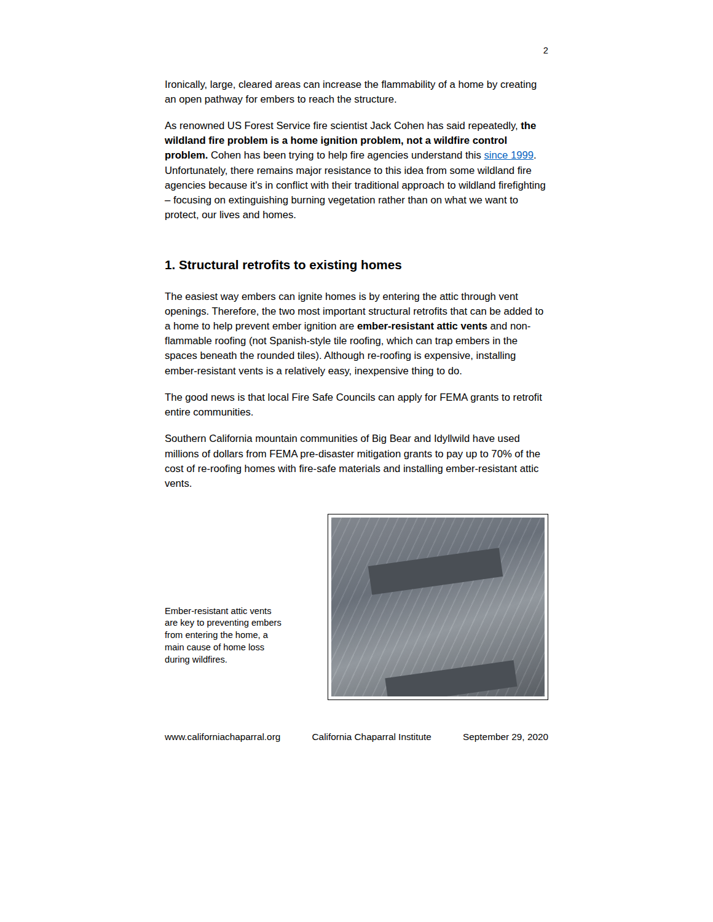2
Ironically, large, cleared areas can increase the flammability of a home by creating an open pathway for embers to reach the structure.
As renowned US Forest Service fire scientist Jack Cohen has said repeatedly, the wildland fire problem is a home ignition problem, not a wildfire control problem. Cohen has been trying to help fire agencies understand this since 1999. Unfortunately, there remains major resistance to this idea from some wildland fire agencies because it's in conflict with their traditional approach to wildland firefighting – focusing on extinguishing burning vegetation rather than on what we want to protect, our lives and homes.
1. Structural retrofits to existing homes
The easiest way embers can ignite homes is by entering the attic through vent openings. Therefore, the two most important structural retrofits that can be added to a home to help prevent ember ignition are ember-resistant attic vents and non-flammable roofing (not Spanish-style tile roofing, which can trap embers in the spaces beneath the rounded tiles). Although re-roofing is expensive, installing ember-resistant vents is a relatively easy, inexpensive thing to do.
The good news is that local Fire Safe Councils can apply for FEMA grants to retrofit entire communities.
Southern California mountain communities of Big Bear and Idyllwild have used millions of dollars from FEMA pre-disaster mitigation grants to pay up to 70% of the cost of re-roofing homes with fire-safe materials and installing ember-resistant attic vents.
Ember-resistant attic vents are key to preventing embers from entering the home, a main cause of home loss during wildfires.
www.californiachaparral.org California Chaparral Institute September 29, 2020